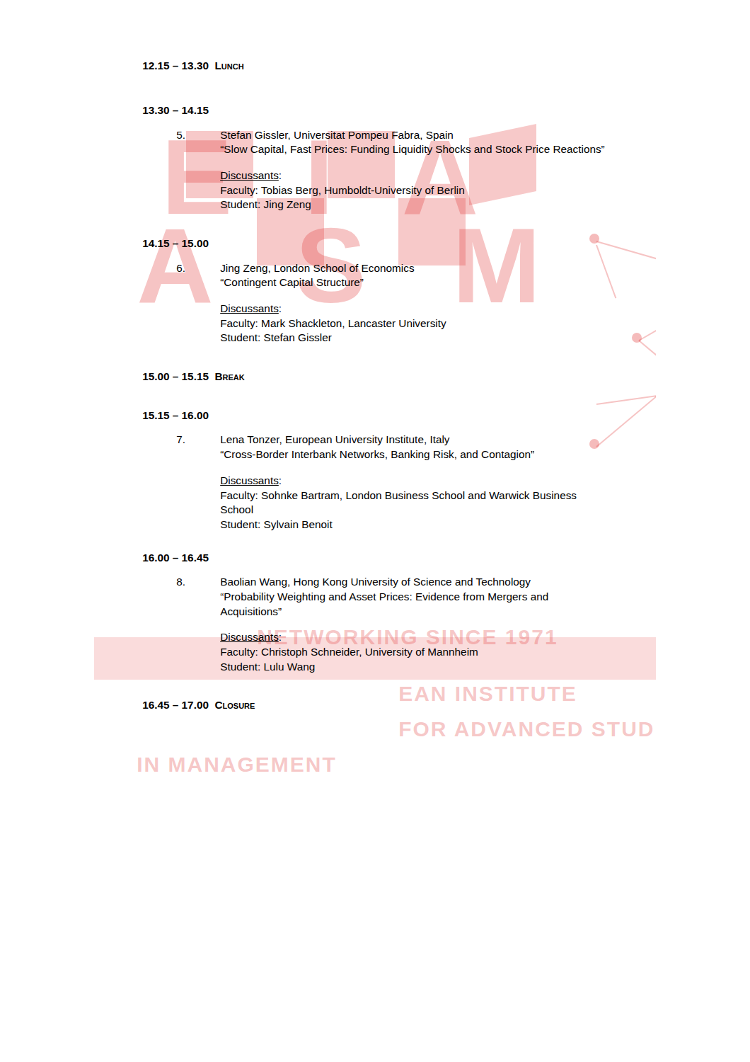E I A
A S M
NETWORKING SINCE 1971
EAN INSTITUTE
FOR ADVANCED STUDIES
IN MANAGEMENT
12.15 – 13.30 Lunch
13.30 – 14.15
5.
Stefan Gissler, Universitat Pompeu Fabra, Spain
“Slow Capital, Fast Prices: Funding Liquidity Shocks and Stock Price Reactions”
Discussants:
Faculty: Tobias Berg, Humboldt-University of Berlin
Student: Jing Zeng
14.15 – 15.00
6.
Jing Zeng, London School of Economics
“Contingent Capital Structure”
Discussants:
Faculty: Mark Shackleton, Lancaster University
Student: Stefan Gissler
15.00 – 15.15 Break
15.15 – 16.00
7.
Lena Tonzer, European University Institute, Italy
“Cross-Border Interbank Networks, Banking Risk, and Contagion”
Discussants:
Faculty: Sohnke Bartram, London Business School and Warwick Business School
Student: Sylvain Benoit
16.00 – 16.45
8.
Baolian Wang, Hong Kong University of Science and Technology
“Probability Weighting and Asset Prices: Evidence from Mergers and Acquisitions”
Discussants:
Faculty: Christoph Schneider, University of Mannheim
Student: Lulu Wang
16.45 – 17.00 Closure